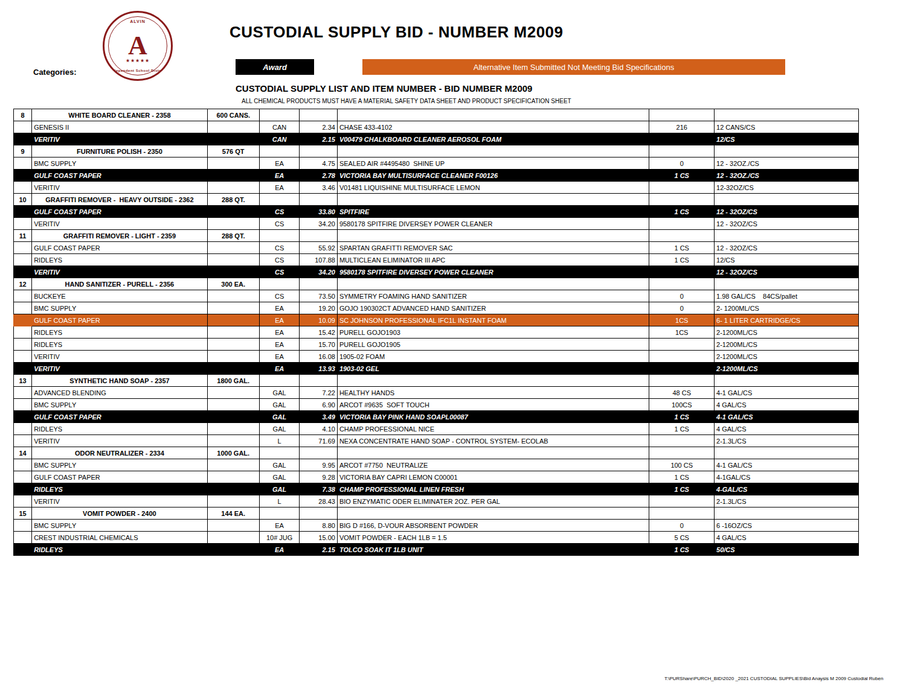ALVIN
A
★★★★★
Independent School District
CUSTODIAL SUPPLY BID - NUMBER M2009
Categories:
Award
Alternative Item Submitted Not Meeting Bid Specifications
CUSTODIAL SUPPLY LIST AND ITEM NUMBER - BID NUMBER M2009
ALL CHEMICAL PRODUCTS MUST HAVE A MATERIAL SAFETY DATA SHEET AND PRODUCT SPECIFICATION SHEET
| 8 | WHITE BOARD CLEANER - 2358 | 600 CANS. | | | | | |
| | GENESIS II | | CAN | 2.34 | CHASE 433-4102 | 216 | 12 CANS/CS |
| | VERITIV | | CAN | 2.15 | V00479 CHALKBOARD CLEANER AEROSOL FOAM | | 12/CS |
| 9 | FURNITURE POLISH - 2350 | 576 QT | | | | | |
| | BMC SUPPLY | | EA | 4.75 | SEALED AIR #4495480 SHINE UP | 0 | 12 - 32OZ./CS |
| | GULF COAST PAPER | | EA | 2.78 | VICTORIA BAY MULTISURFACE CLEANER F00126 | 1 CS | 12 - 32OZ./CS |
| | VERITIV | | EA | 3.46 | V01481 LIQUISHINE MULTISURFACE LEMON | | 12-32OZ/CS |
| 10 | GRAFFITI REMOVER - HEAVY OUTSIDE - 2362 | 288 QT. | | | | | |
| | GULF COAST PAPER | | CS | 33.80 | SPITFIRE | 1 CS | 12 - 32OZ/CS |
| | VERITIV | | CS | 34.20 | 9580178 SPITFIRE DIVERSEY POWER CLEANER | | 12 - 32OZ/CS |
| 11 | GRAFFITI REMOVER - LIGHT - 2359 | 288 QT. | | | | | |
| | GULF COAST PAPER | | CS | 55.92 | SPARTAN GRAFITTI REMOVER SAC | 1 CS | 12 - 32OZ/CS |
| | RIDLEYS | | CS | 107.88 | MULTICLEAN ELIMINATOR III APC | 1 CS | 12/CS |
| | VERITIV | | CS | 34.20 | 9580178 SPITFIRE DIVERSEY POWER CLEANER | | 12 - 32OZ/CS |
| 12 | HAND SANITIZER - PURELL - 2356 | 300 EA. | | | | | |
| | BUCKEYE | | CS | 73.50 | SYMMETRY FOAMING HAND SANITIZER | 0 | 1.98 GAL/CS 84CS/pallet |
| | BMC SUPPLY | | EA | 19.20 | GOJO 190302CT ADVANCED HAND SANITIZER | 0 | 2- 1200ML/CS |
| | GULF COAST PAPER | | EA | 10.09 | SC JOHNSON PROFESSIONAL IFC1L INSTANT FOAM | 1CS | 6- 1 LITER CARTRIDGE/CS |
| | RIDLEYS | | EA | 15.42 | PURELL GOJO1903 | 1CS | 2-1200ML/CS |
| | RIDLEYS | | EA | 15.70 | PURELL GOJO1905 | | 2-1200ML/CS |
| | VERITIV | | EA | 16.08 | 1905-02 FOAM | | 2-1200ML/CS |
| | VERITIV | | EA | 13.93 | 1903-02 GEL | | 2-1200ML/CS |
| 13 | SYNTHETIC HAND SOAP - 2357 | 1800 GAL. | | | | | |
| | ADVANCED BLENDING | | GAL | 7.22 | HEALTHY HANDS | 48 CS | 4-1 GAL/CS |
| | BMC SUPPLY | | GAL | 6.90 | ARCOT #9635 SOFT TOUCH | 100CS | 4 GAL/CS |
| | GULF COAST PAPER | | GAL | 3.49 | VICTORIA BAY PINK HAND SOAPL00087 | 1 CS | 4-1 GAL/CS |
| | RIDLEYS | | GAL | 4.10 | CHAMP PROFESSIONAL NICE | 1 CS | 4 GAL/CS |
| | VERITIV | | L | 71.69 | NEXA CONCENTRATE HAND SOAP - CONTROL SYSTEM- ECOLAB | | 2-1.3L/CS |
| 14 | ODOR NEUTRALIZER - 2334 | 1000 GAL. | | | | | |
| | BMC SUPPLY | | GAL | 9.95 | ARCOT #7750 NEUTRALIZE | 100 CS | 4-1 GAL/CS |
| | GULF COAST PAPER | | GAL | 9.28 | VICTORIA BAY CAPRI LEMON C00001 | 1 CS | 4-1GAL/CS |
| | RIDLEYS | | GAL | 7.38 | CHAMP PROFESSIONAL LINEN FRESH | 1 CS | 4-GAL/CS |
| | VERITIV | | L | 28.43 | BIO ENZYMATIC ODER ELIMINATER 2OZ. PER GAL | | 2-1.3L/CS |
| 15 | VOMIT POWDER - 2400 | 144 EA. | | | | | |
| | BMC SUPPLY | | EA | 8.80 | BIG D #166, D-VOUR ABSORBENT POWDER | 0 | 6 -16OZ/CS |
| | CREST INDUSTRIAL CHEMICALS | | 10# JUG | 15.00 | VOMIT POWDER - EACH 1LB = 1.5 | 5 CS | 4 GAL/CS |
| | RIDLEYS | | EA | 2.15 | TOLCO SOAK IT 1LB UNIT | 1 CS | 50/CS |
T:\PURShare\PURCH_BID\2020 _2021 CUSTODIAL SUPPLIES\Bid Anaysis M 2009 Custodial Ruben